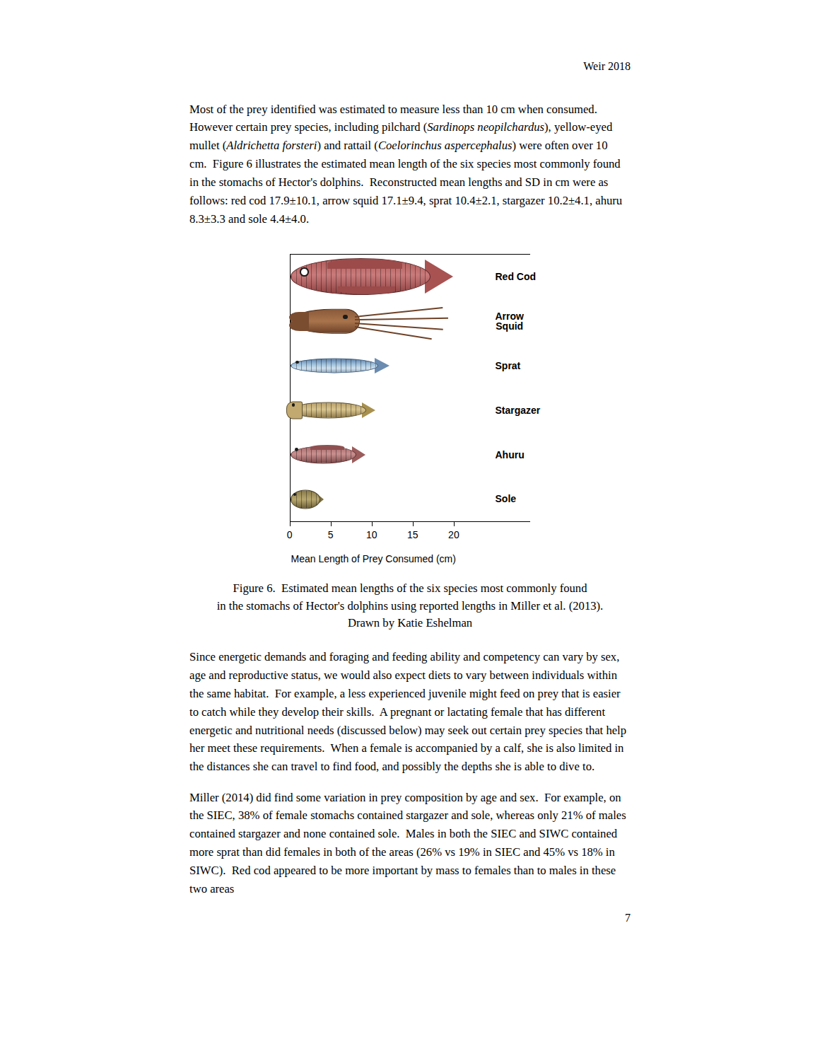Weir 2018
Most of the prey identified was estimated to measure less than 10 cm when consumed. However certain prey species, including pilchard (Sardinops neopilchardus), yellow-eyed mullet (Aldrichetta forsteri) and rattail (Coelorinchus aspercephalus) were often over 10 cm. Figure 6 illustrates the estimated mean length of the six species most commonly found in the stomachs of Hector's dolphins. Reconstructed mean lengths and SD in cm were as follows: red cod 17.9±10.1, arrow squid 17.1±9.4, sprat 10.4±2.1, stargazer 10.2±4.1, ahuru 8.3±3.3 and sole 4.4±4.0.
Red Cod
Arrow
Squid
Sprat
Stargazer
Ahuru
Sole
0
5
10
15
20
Mean Length of Prey Consumed (cm)
Figure 6. Estimated mean lengths of the six species most commonly found
in the stomachs of Hector's dolphins using reported lengths in Miller et al. (2013).
Drawn by Katie Eshelman
Since energetic demands and foraging and feeding ability and competency can vary by sex, age and reproductive status, we would also expect diets to vary between individuals within the same habitat. For example, a less experienced juvenile might feed on prey that is easier to catch while they develop their skills. A pregnant or lactating female that has different energetic and nutritional needs (discussed below) may seek out certain prey species that help her meet these requirements. When a female is accompanied by a calf, she is also limited in the distances she can travel to find food, and possibly the depths she is able to dive to.
Miller (2014) did find some variation in prey composition by age and sex. For example, on the SIEC, 38% of female stomachs contained stargazer and sole, whereas only 21% of males contained stargazer and none contained sole. Males in both the SIEC and SIWC contained more sprat than did females in both of the areas (26% vs 19% in SIEC and 45% vs 18% in SIWC). Red cod appeared to be more important by mass to females than to males in these two areas
7